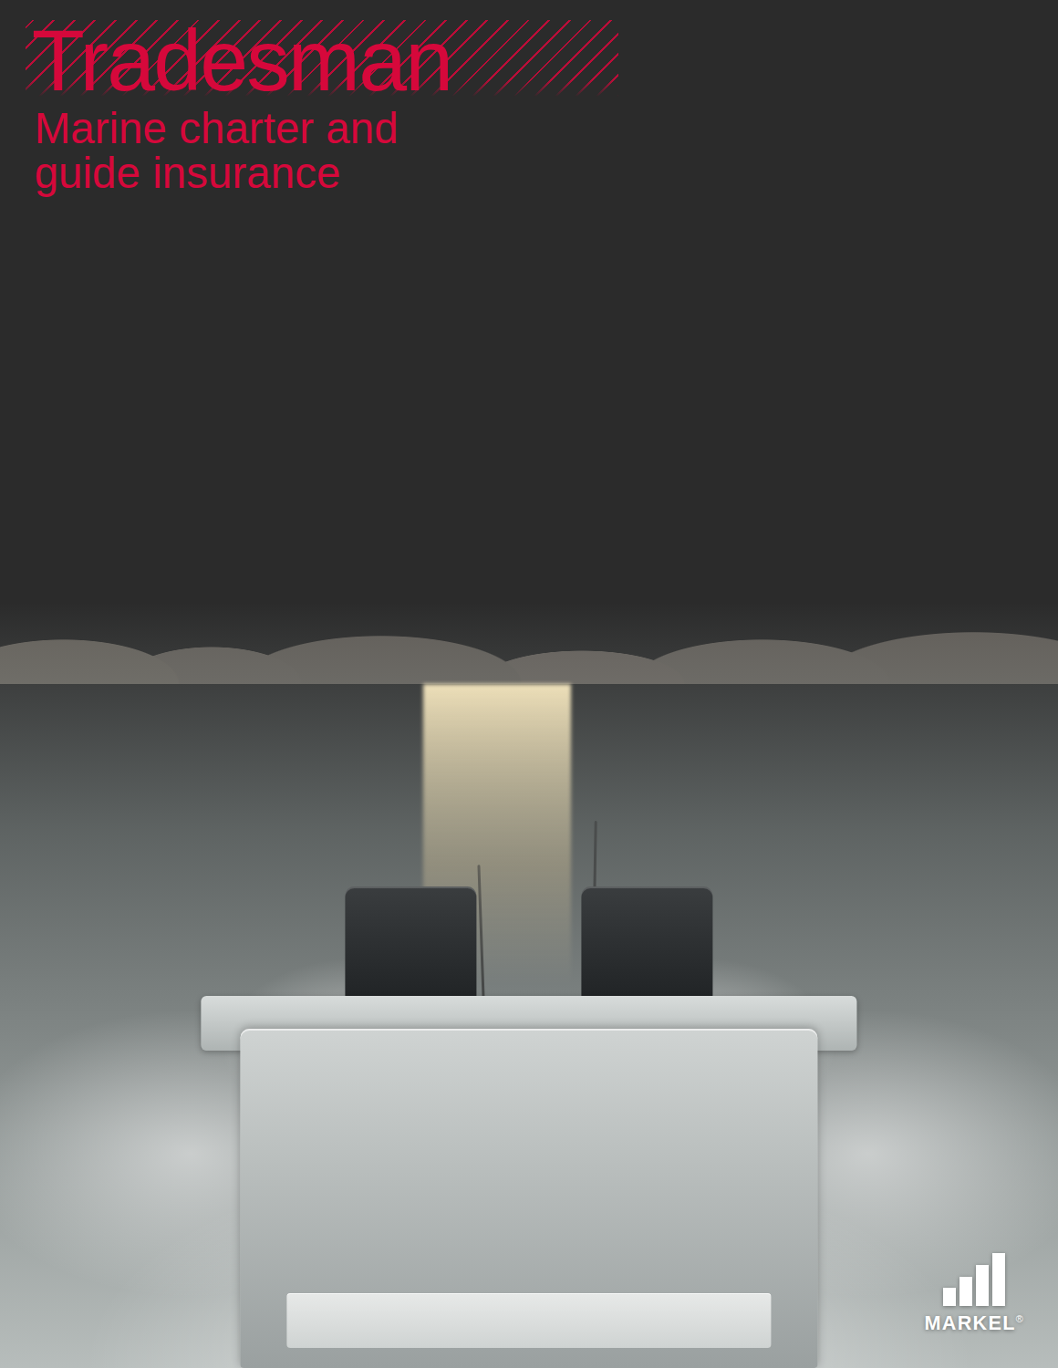Tradesman
Marine charter and guide insurance
MARKEL®
Cover photograph: the wake of a charter fishing boat at sunrise, with three fishing rods mounted on the transom and twin outboard engines.